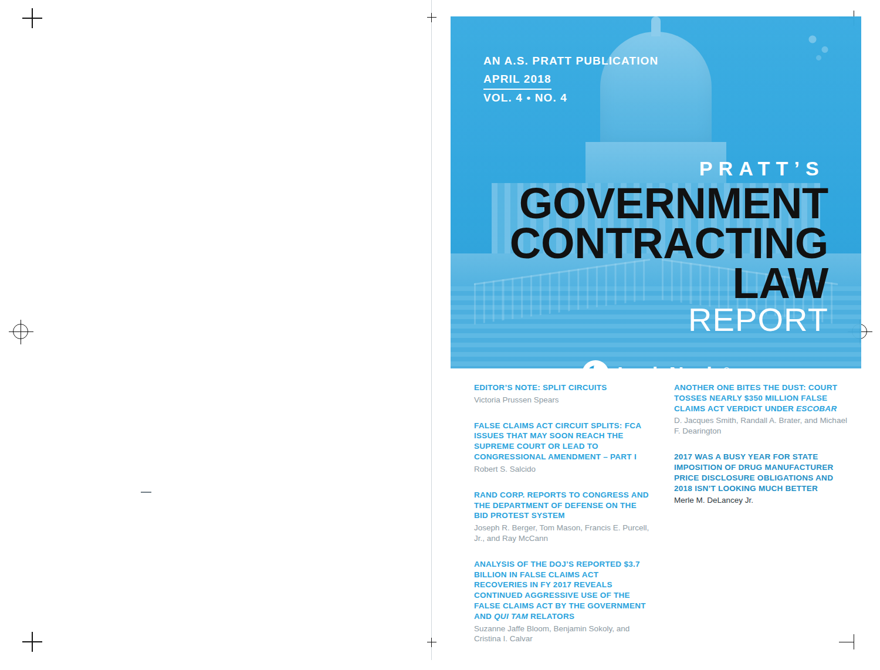AN A.S. PRATT PUBLICATION
APRIL 2018
VOL. 4 • NO. 4
PRATT’S
GOVERNMENT CONTRACTING LAW REPORT
LexisNexis®
Editor’s Note: Split Circuits
Victoria Prussen Spears
False Claims Act Circuit Splits: FCA Issues That May Soon Reach the Supreme Court or Lead to Congressional Amendment – Part I
Robert S. Salcido
RAND Corp. Reports to Congress and the Department of Defense on the Bid Protest System
Joseph R. Berger, Tom Mason, Francis E. Purcell, Jr., and Ray McCann
Analysis of the DOJ’s Reported $3.7 Billion in False Claims Act Recoveries in FY 2017 Reveals Continued Aggressive Use of the False Claims Act by the Government and Qui Tam Relators
Suzanne Jaffe Bloom, Benjamin Sokoly, and Cristina I. Calvar
Another One Bites the Dust: Court Tosses Nearly $350 Million False Claims Act Verdict Under Escobar
D. Jacques Smith, Randall A. Brater, and Michael F. Dearington
2017 Was a Busy Year for State Imposition of Drug Manufacturer Price Disclosure Obligations and 2018 Isn’t Looking Much Better
Merle M. DeLancey Jr.